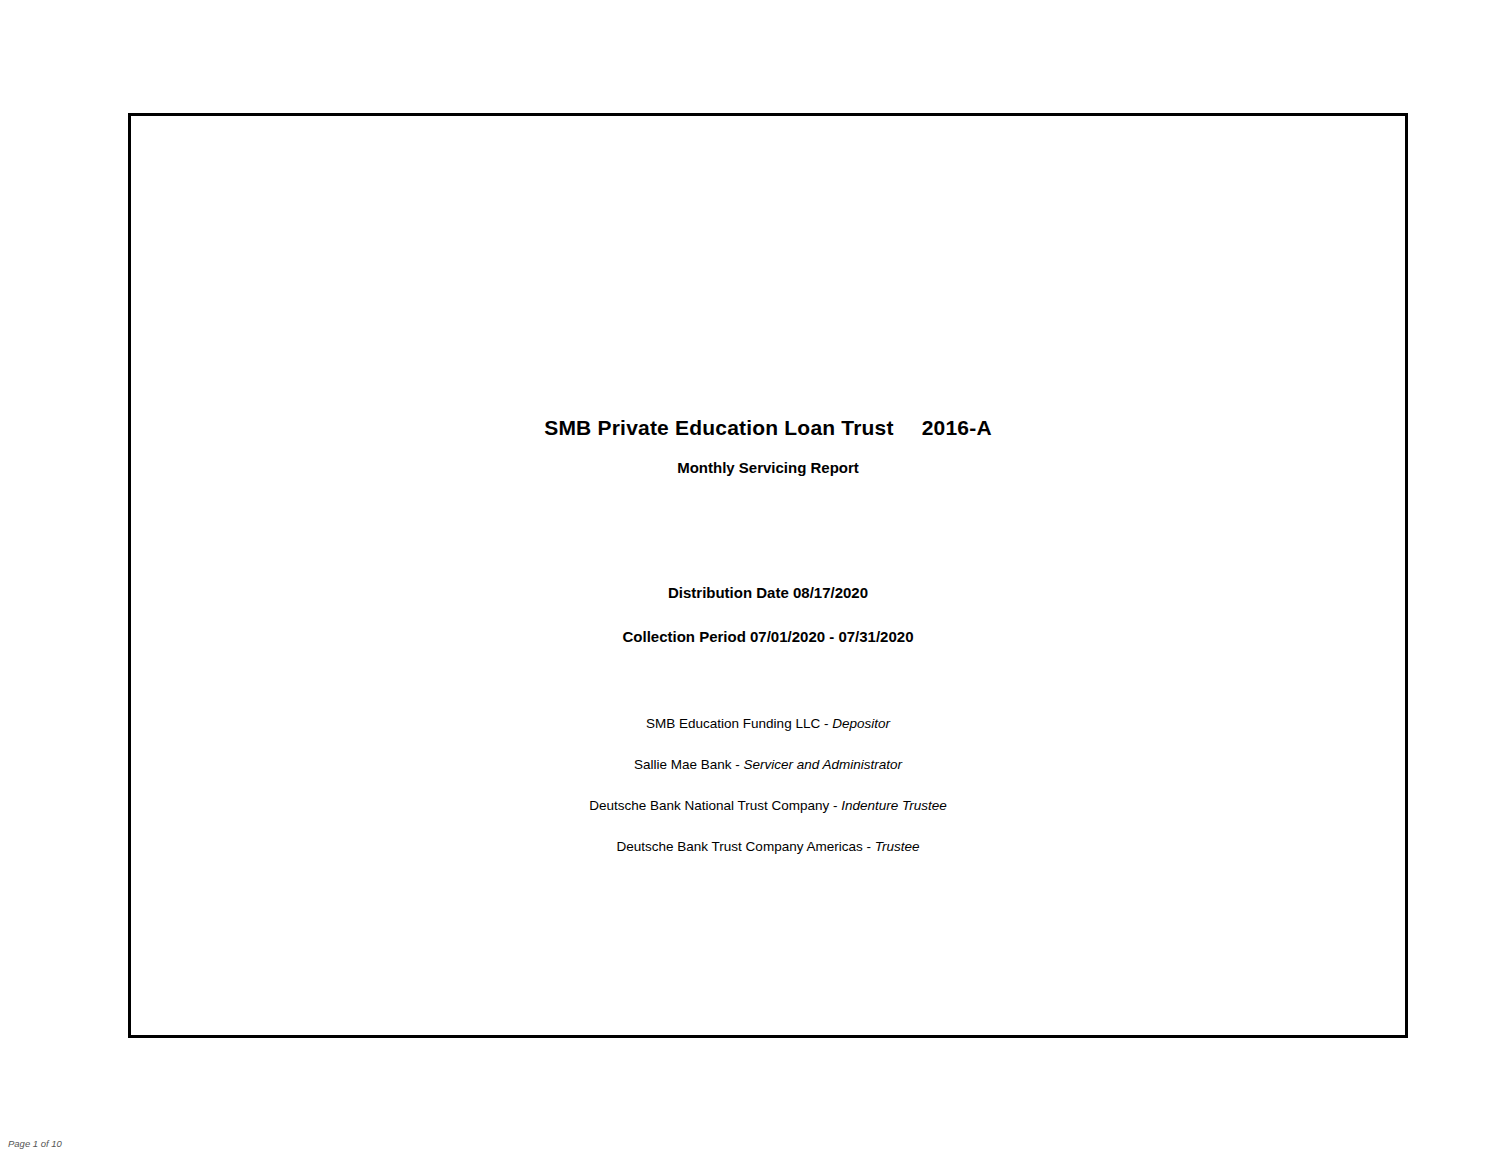SMB Private Education Loan Trust 2016-A
Monthly Servicing Report
Distribution Date 08/17/2020
Collection Period 07/01/2020 - 07/31/2020
SMB Education Funding LLC - Depositor
Sallie Mae Bank - Servicer and Administrator
Deutsche Bank National Trust Company - Indenture Trustee
Deutsche Bank Trust Company Americas - Trustee
Page 1 of 10